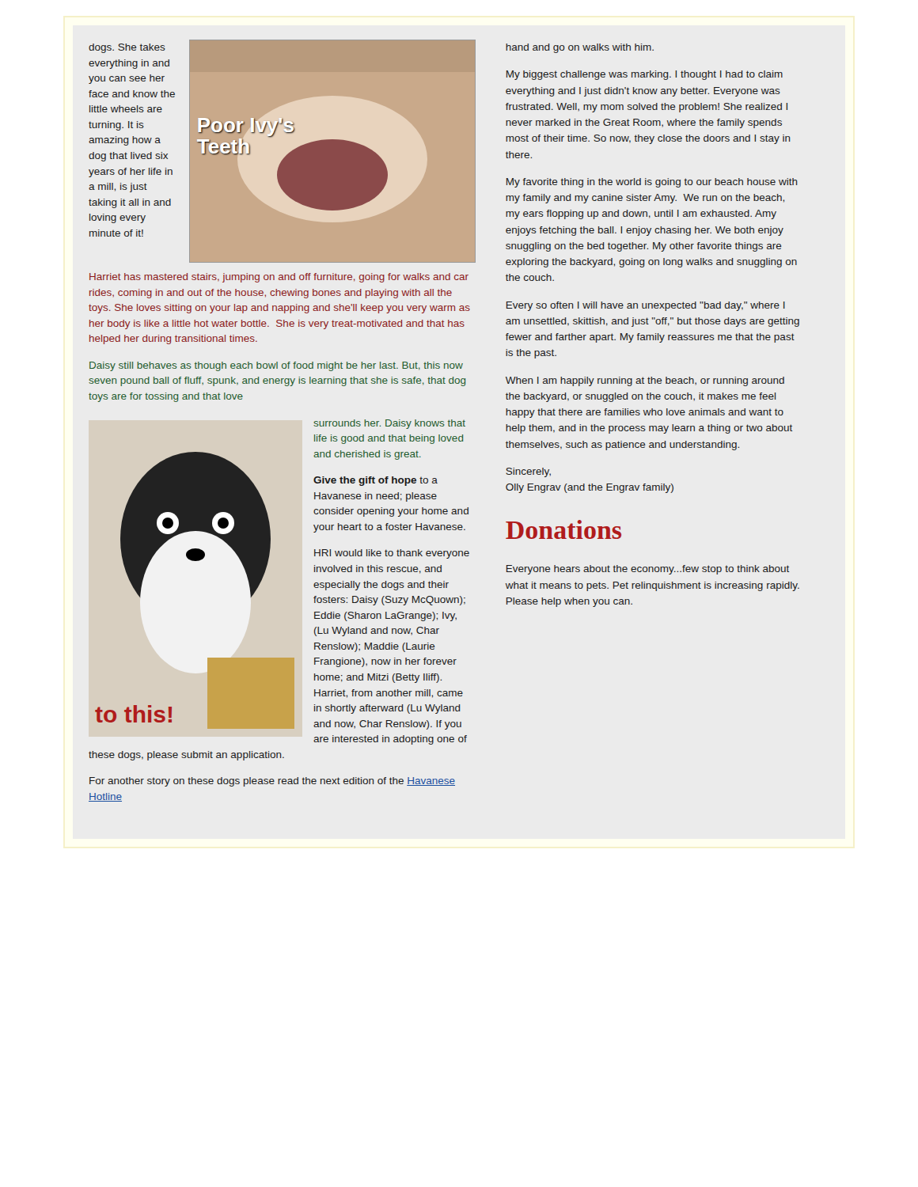Poor Ivy's
Teeth
dogs. She takes everything in and you can see her face and know the little wheels are turning. It is amazing how a dog that lived six years of her life in a mill, is just taking it all in and loving every minute of it!
Harriet has mastered stairs, jumping on and off furniture, going for walks and car rides, coming in and out of the house, chewing bones and playing with all the toys. She loves sitting on your lap and napping and she'll keep you very warm as her body is like a little hot water bottle. She is very treat-motivated and that has helped her during transitional times.
Daisy still behaves as though each bowl of food might be her last. But, this now seven pound ball of fluff, spunk, and energy is learning that she is safe, that dog toys are for tossing and that love
to this!
surrounds her. Daisy knows that life is good and that being loved and cherished is great.
Give the gift of hope to a Havanese in need; please consider opening your home and your heart to a foster Havanese.
HRI would like to thank everyone involved in this rescue, and especially the dogs and their fosters: Daisy (Suzy McQuown); Eddie (Sharon LaGrange); Ivy, (Lu Wyland and now, Char Renslow); Maddie (Laurie Frangione), now in her forever home; and Mitzi (Betty Iliff). Harriet, from another mill, came in shortly afterward (Lu Wyland and now, Char Renslow). If you are interested in adopting one of these dogs, please submit an application.
For another story on these dogs please read the next edition of the Havanese Hotline
hand and go on walks with him.
My biggest challenge was marking. I thought I had to claim everything and I just didn't know any better. Everyone was frustrated. Well, my mom solved the problem! She realized I never marked in the Great Room, where the family spends most of their time. So now, they close the doors and I stay in there.
My favorite thing in the world is going to our beach house with my family and my canine sister Amy. We run on the beach, my ears flopping up and down, until I am exhausted. Amy enjoys fetching the ball. I enjoy chasing her. We both enjoy snuggling on the bed together. My other favorite things are exploring the backyard, going on long walks and snuggling on the couch.
Every so often I will have an unexpected "bad day," where I am unsettled, skittish, and just "off," but those days are getting fewer and farther apart. My family reassures me that the past is the past.
When I am happily running at the beach, or running around the backyard, or snuggled on the couch, it makes me feel happy that there are families who love animals and want to help them, and in the process may learn a thing or two about themselves, such as patience and understanding.
Sincerely,
Olly Engrav (and the Engrav family)
Donations
Everyone hears about the economy...few stop to think about what it means to pets. Pet relinquishment is increasing rapidly. Please help when you can.